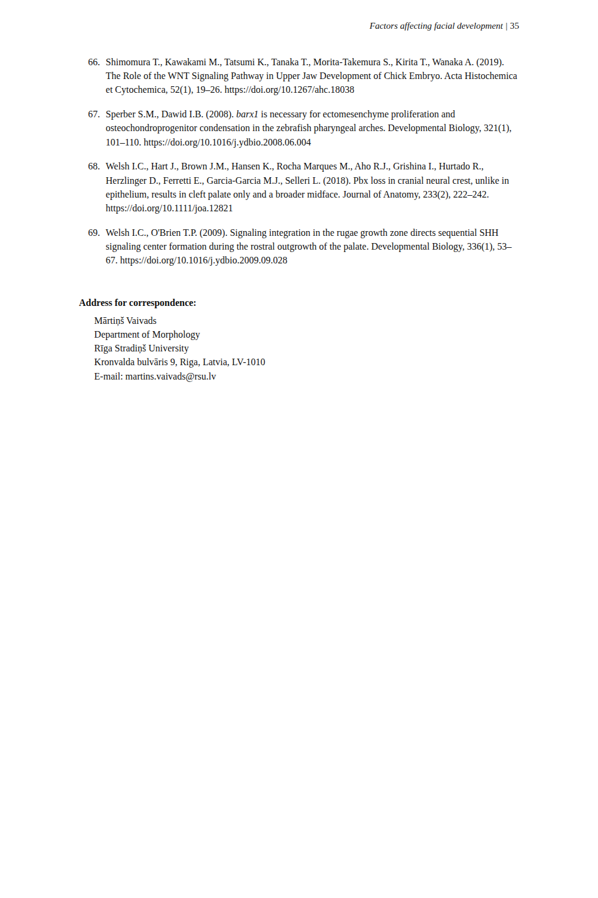Factors affecting facial development | 35
66. Shimomura T., Kawakami M., Tatsumi K., Tanaka T., Morita-Takemura S., Kirita T., Wanaka A. (2019). The Role of the WNT Signaling Pathway in Upper Jaw Development of Chick Embryo. Acta Histochemica et Cytochemica, 52(1), 19–26. https://doi.org/10.1267/ahc.18038
67. Sperber S.M., Dawid I.B. (2008). barx1 is necessary for ectomesenchyme proliferation and osteochondroprogenitor condensation in the zebrafish pharyngeal arches. Developmental Biology, 321(1), 101–110. https://doi.org/10.1016/j.ydbio.2008.06.004
68. Welsh I.C., Hart J., Brown J.M., Hansen K., Rocha Marques M., Aho R.J., Grishina I., Hurtado R., Herzlinger D., Ferretti E., Garcia-Garcia M.J., Selleri L. (2018). Pbx loss in cranial neural crest, unlike in epithelium, results in cleft palate only and a broader midface. Journal of Anatomy, 233(2), 222–242. https://doi.org/10.1111/joa.12821
69. Welsh I.C., O'Brien T.P. (2009). Signaling integration in the rugae growth zone directs sequential SHH signaling center formation during the rostral outgrowth of the palate. Developmental Biology, 336(1), 53–67. https://doi.org/10.1016/j.ydbio.2009.09.028
Address for correspondence:
Mārtiņš Vaivads Department of Morphology Rīga Stradiņš University Kronvalda bulvāris 9, Riga, Latvia, LV-1010 E-mail: martins.vaivads@rsu.lv